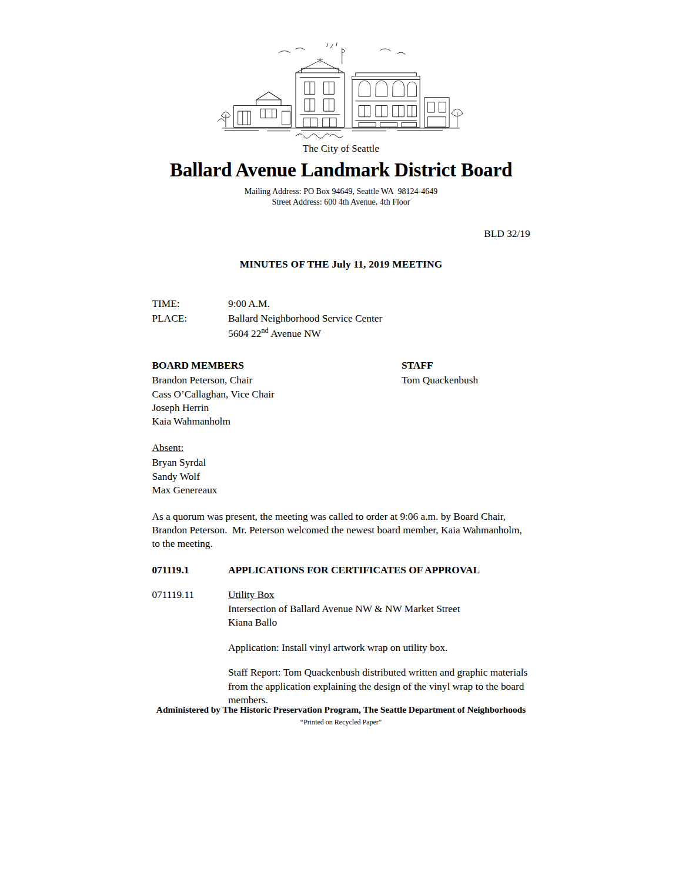The City of Seattle
Ballard Avenue Landmark District Board
Mailing Address: PO Box 94649, Seattle WA 98124-4649
Street Address: 600 4th Avenue, 4th Floor
BLD 32/19
MINUTES OF THE July 11, 2019 MEETING
| TIME: | 9:00 A.M. |
| PLACE: | Ballard Neighborhood Service Center |
| | 5604 22 nd Avenue NW |
BOARD MEMBERS
Brandon Peterson, Chair
Cass O’Callaghan, Vice Chair
Joseph Herrin
Kaia Wahmanholm
STAFF
Tom Quackenbush
Absent:
Bryan Syrdal
Sandy Wolf
Max Genereaux
As a quorum was present, the meeting was called to order at 9:06 a.m. by Board Chair, Brandon Peterson. Mr. Peterson welcomed the newest board member, Kaia Wahmanholm, to the meeting.
071119.1
APPLICATIONS FOR CERTIFICATES OF APPROVAL
071119.11
Utility Box
Intersection of Ballard Avenue NW & NW Market Street
Kiana Ballo
Application: Install vinyl artwork wrap on utility box.
Staff Report: Tom Quackenbush distributed written and graphic materials from the application explaining the design of the vinyl wrap to the board members.
Administered by The Historic Preservation Program, The Seattle Department of Neighborhoods
“Printed on Recycled Paper”